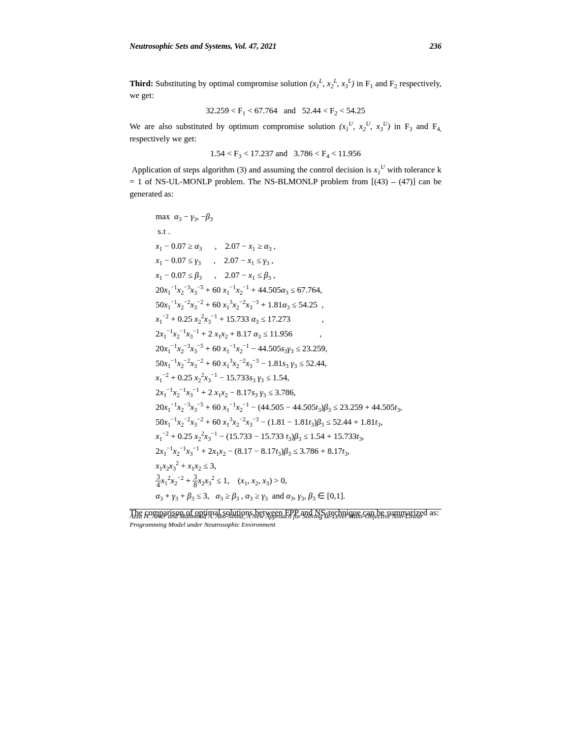Neutrosophic Sets and Systems, Vol. 47, 2021 236
Third: Substituting by optimal compromise solution (x1L, x2L, x3L) in F1 and F2 respectively, we get:
32.259 < F1 < 67.764 and 52.44 < F2 < 54.25
We are also substituted by optimum compromise solution (x1U, x2U, x3U) in F3 and F4, respectively we get:
1.54 < F3 < 17.237 and 3.786 < F4 < 11.956
Application of steps algorithm (3) and assuming the control decision is x1U with tolerance k = 1 of NS-UL-MONLP problem. The NS-BLMONLP problem from [(43) – (47)] can be generated as:
max α3 − γ3, −β3
s.t .
x1 − 0.07 ≥ α3 , 2.07 − x1 ≥ α3 ,
x1 − 0.07 ≤ γ3 , 2.07 − x1 ≤ γ3 ,
x1 − 0.07 ≤ β3 , 2.07 − x1 ≤ β3 ,
20x1−1x2−3x3−5 + 60 x1−1x2−1 + 44.505α3 ≤ 67.764,
50x1−1x2−2x3−2 + 60 x13x2−2x3−3 + 1.81α3 ≤ 54.25 ,
x1−2 + 0.25 x22x3−1 + 15.733 α3 ≤ 17.273 ,
2x1−1x2−1x3−1 + 2 x1x2 + 8.17 α3 ≤ 11.956 ,
20x1−1x2−3x3−5 + 60 x1−1x2−1 − 44.505s3γ3 ≤ 23.259,
50x1−1x2−2x3−2 + 60 x13x2−2x3−3 − 1.81s3 γ3 ≤ 52.44,
x1−2 + 0.25 x22x3−1 − 15.733s3 γ3 ≤ 1.54,
2x1−1x2−1x3−1 + 2 x1x2 − 8.17s3 γ3 ≤ 3.786,
20x1−1x2−3x3−5 + 60 x1−1x2−1 − (44.505 − 44.505t3)β3 ≤ 23.259 + 44.505t3,
50x1−1x2−2x3−2 + 60 x13x2−2x3−3 − (1.81 − 1.81t3)β3 ≤ 52.44 + 1.81t3,
x1−2 + 0.25 x22x3−1 − (15.733 − 15.733 t3)β3 ≤ 1.54 + 15.733t3,
2x1−1x2−1x3−1 + 2x1x2 − (8.17 − 8.17t3)β3 ≤ 3.786 + 8.17t3,
x1x2x32 + x1x2 ≤ 3,
34 x12x2−2 + 38 x2x32 ≤ 1, (x1, x2, x3) > 0,
α3 + γ3 + β3 ≤ 3, α3 ≥ β3 , α3 ≥ γ3 and α3, γ3, β3 ∈ [0,1].
The comparison of optimal solutions between FPP and NS-technique can be summarized as:
Azza H. Amer and Mahmoud A. Abo-Sinna, A New Approach for Solving Bi-Level Multi-Objective Non-Linear Programming Model under Neutrosophic Environment